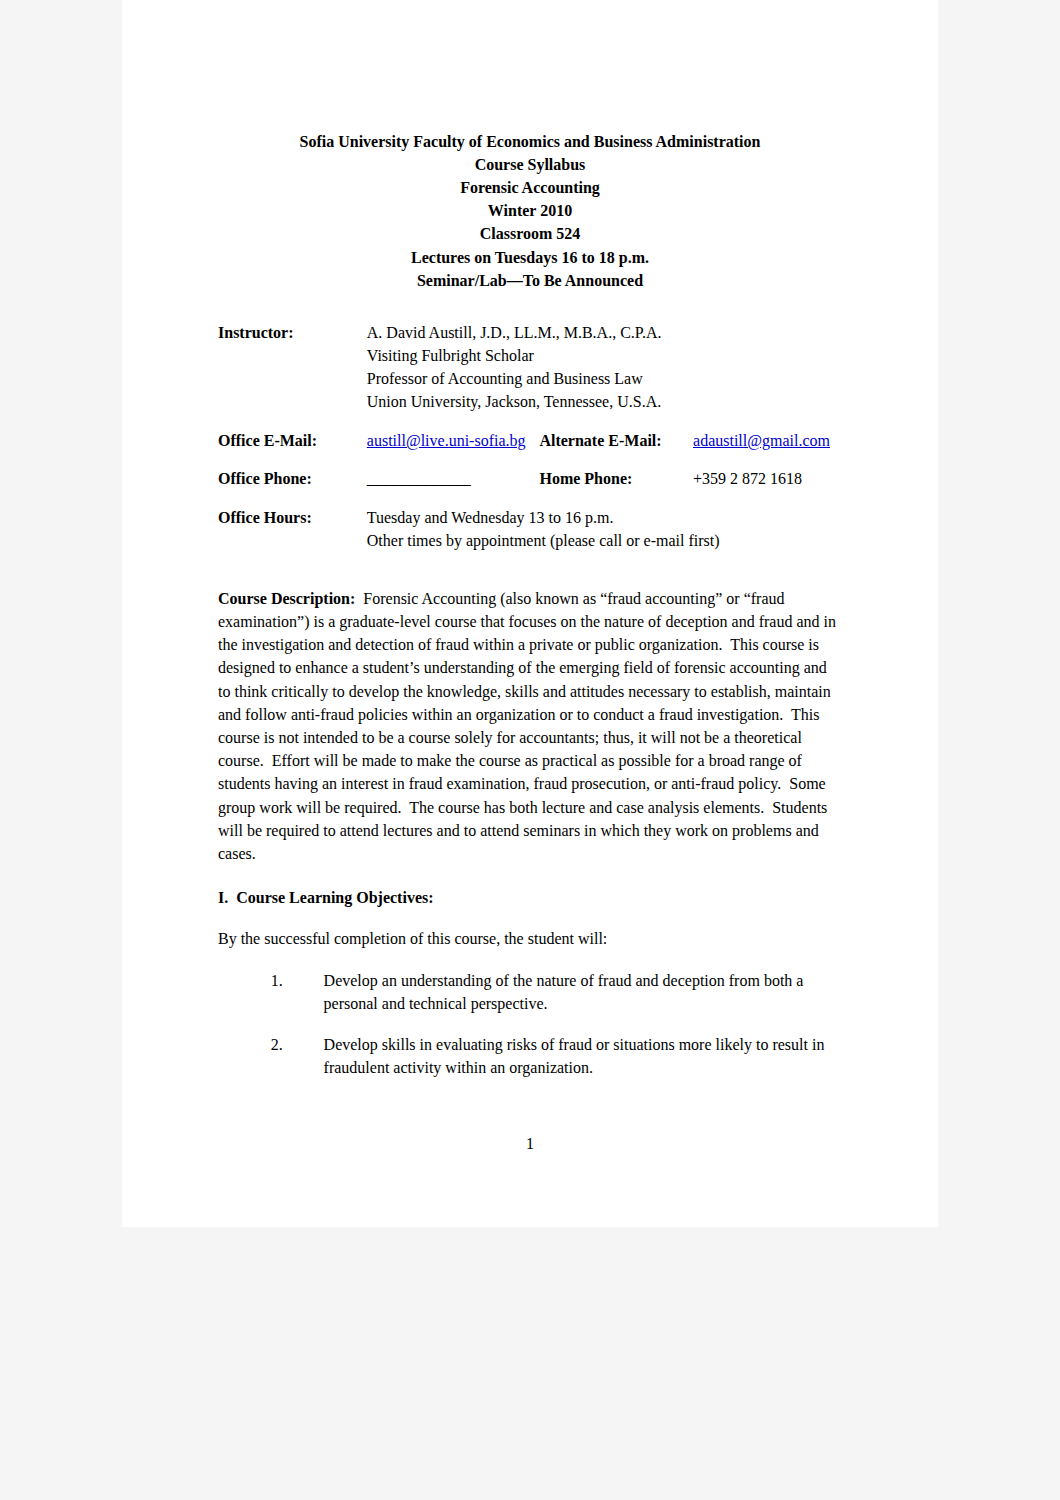Sofia University Faculty of Economics and Business Administration
Course Syllabus
Forensic Accounting
Winter 2010
Classroom 524
Lectures on Tuesdays 16 to 18 p.m.
Seminar/Lab—To Be Announced
| Instructor: | A. David Austill, J.D., LL.M., M.B.A., C.P.A. Visiting Fulbright Scholar Professor of Accounting and Business Law Union University, Jackson, Tennessee, U.S.A. |
| Office E-Mail: | austill@live.uni-sofia.bg | Alternate E-Mail: | adaustill@gmail.com |
| Office Phone: | _____________ | Home Phone: | +359 2 872 1618 |
| Office Hours: | Tuesday and Wednesday 13 to 16 p.m. Other times by appointment (please call or e-mail first) |
Course Description: Forensic Accounting (also known as “fraud accounting” or “fraud examination”) is a graduate-level course that focuses on the nature of deception and fraud and in the investigation and detection of fraud within a private or public organization. This course is designed to enhance a student’s understanding of the emerging field of forensic accounting and to think critically to develop the knowledge, skills and attitudes necessary to establish, maintain and follow anti-fraud policies within an organization or to conduct a fraud investigation. This course is not intended to be a course solely for accountants; thus, it will not be a theoretical course. Effort will be made to make the course as practical as possible for a broad range of students having an interest in fraud examination, fraud prosecution, or anti-fraud policy. Some group work will be required. The course has both lecture and case analysis elements. Students will be required to attend lectures and to attend seminars in which they work on problems and cases.
I. Course Learning Objectives:
By the successful completion of this course, the student will:
1. Develop an understanding of the nature of fraud and deception from both a personal and technical perspective.
2. Develop skills in evaluating risks of fraud or situations more likely to result in fraudulent activity within an organization.
1